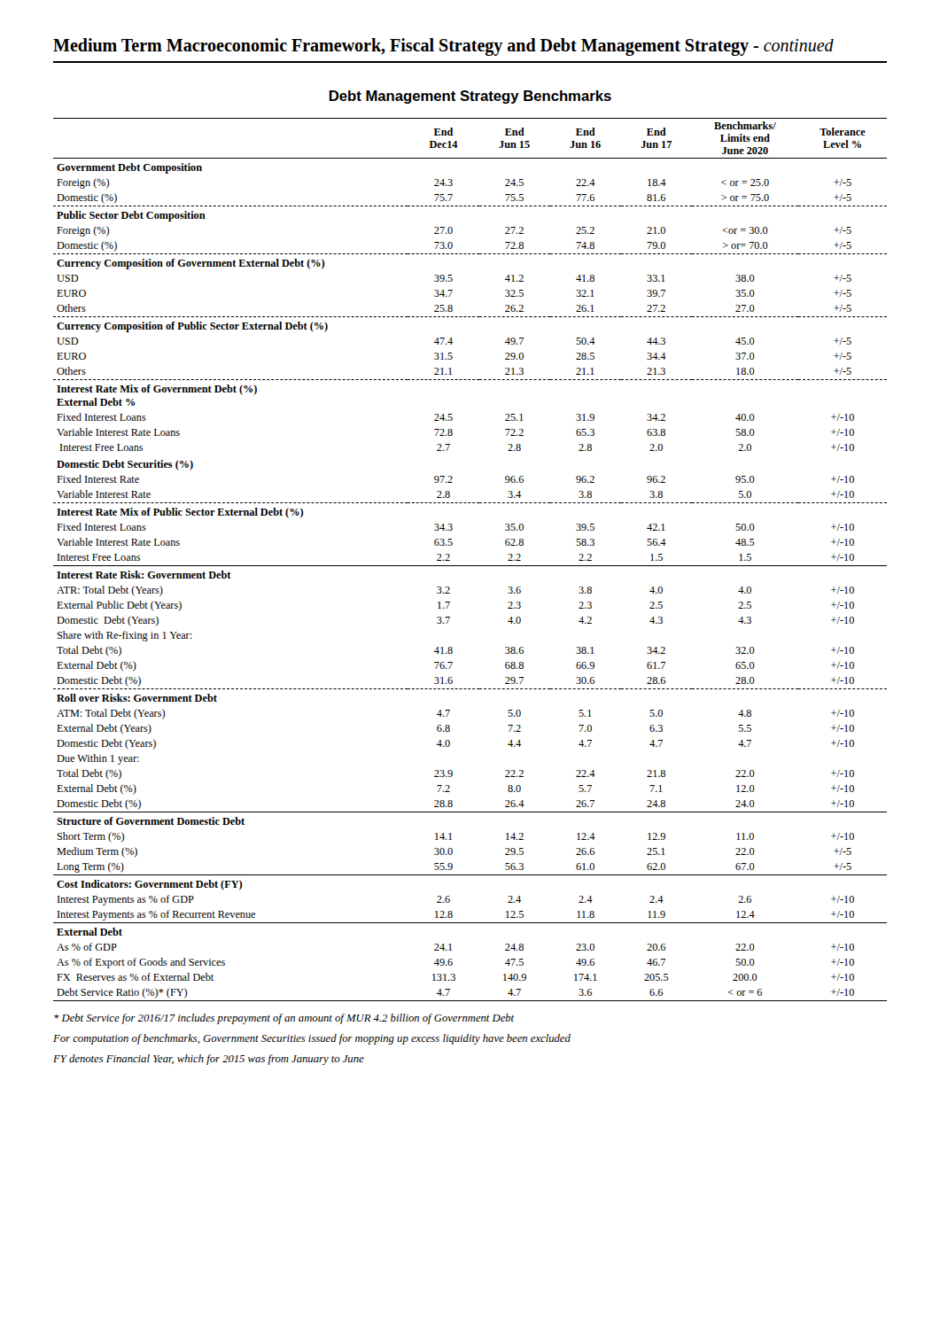Medium Term Macroeconomic Framework, Fiscal Strategy and Debt Management Strategy - continued
Debt Management Strategy Benchmarks
| | End Dec14 | End Jun 15 | End Jun 16 | End Jun 17 | Benchmarks/ Limits end June 2020 | Tolerance Level % |
| --- | --- | --- | --- | --- | --- | --- |
| Government Debt Composition | | | | | | |
| Foreign (%) | 24.3 | 24.5 | 22.4 | 18.4 | < or = 25.0 | +/-5 |
| Domestic (%) | 75.7 | 75.5 | 77.6 | 81.6 | > or = 75.0 | +/-5 |
| Public Sector Debt Composition | | | | | | |
| Foreign (%) | 27.0 | 27.2 | 25.2 | 21.0 | <or = 30.0 | +/-5 |
| Domestic (%) | 73.0 | 72.8 | 74.8 | 79.0 | > or= 70.0 | +/-5 |
| Currency Composition of Government External Debt (%) | | | | | | |
| USD | 39.5 | 41.2 | 41.8 | 33.1 | 38.0 | +/-5 |
| EURO | 34.7 | 32.5 | 32.1 | 39.7 | 35.0 | +/-5 |
| Others | 25.8 | 26.2 | 26.1 | 27.2 | 27.0 | +/-5 |
| Currency Composition of Public Sector External Debt (%) | | | | | | |
| USD | 47.4 | 49.7 | 50.4 | 44.3 | 45.0 | +/-5 |
| EURO | 31.5 | 29.0 | 28.5 | 34.4 | 37.0 | +/-5 |
| Others | 21.1 | 21.3 | 21.1 | 21.3 | 18.0 | +/-5 |
| Interest Rate Mix of Government Debt (%) External Debt % | | | | | | |
| Fixed Interest Loans | 24.5 | 25.1 | 31.9 | 34.2 | 40.0 | +/-10 |
| Variable Interest Rate Loans | 72.8 | 72.2 | 65.3 | 63.8 | 58.0 | +/-10 |
| Interest Free Loans | 2.7 | 2.8 | 2.8 | 2.0 | 2.0 | +/-10 |
| Domestic Debt Securities (%) | | | | | | |
| Fixed Interest Rate | 97.2 | 96.6 | 96.2 | 96.2 | 95.0 | +/-10 |
| Variable Interest Rate | 2.8 | 3.4 | 3.8 | 3.8 | 5.0 | +/-10 |
| Interest Rate Mix of Public Sector External Debt (%) | | | | | | |
| Fixed Interest Loans | 34.3 | 35.0 | 39.5 | 42.1 | 50.0 | +/-10 |
| Variable Interest Rate Loans | 63.5 | 62.8 | 58.3 | 56.4 | 48.5 | +/-10 |
| Interest Free Loans | 2.2 | 2.2 | 2.2 | 1.5 | 1.5 | +/-10 |
| Interest Rate Risk: Government Debt | | | | | | |
| ATR: Total Debt (Years) | 3.2 | 3.6 | 3.8 | 4.0 | 4.0 | +/-10 |
| External Public Debt (Years) | 1.7 | 2.3 | 2.3 | 2.5 | 2.5 | +/-10 |
| Domestic Debt (Years) | 3.7 | 4.0 | 4.2 | 4.3 | 4.3 | +/-10 |
| Share with Re-fixing in 1 Year: | | | | | | |
| Total Debt (%) | 41.8 | 38.6 | 38.1 | 34.2 | 32.0 | +/-10 |
| External Debt (%) | 76.7 | 68.8 | 66.9 | 61.7 | 65.0 | +/-10 |
| Domestic Debt (%) | 31.6 | 29.7 | 30.6 | 28.6 | 28.0 | +/-10 |
| Roll over Risks: Government Debt | | | | | | |
| ATM: Total Debt (Years) | 4.7 | 5.0 | 5.1 | 5.0 | 4.8 | +/-10 |
| External Debt (Years) | 6.8 | 7.2 | 7.0 | 6.3 | 5.5 | +/-10 |
| Domestic Debt (Years) | 4.0 | 4.4 | 4.7 | 4.7 | 4.7 | +/-10 |
| Due Within 1 year: | | | | | | |
| Total Debt (%) | 23.9 | 22.2 | 22.4 | 21.8 | 22.0 | +/-10 |
| External Debt (%) | 7.2 | 8.0 | 5.7 | 7.1 | 12.0 | +/-10 |
| Domestic Debt (%) | 28.8 | 26.4 | 26.7 | 24.8 | 24.0 | +/-10 |
| Structure of Government Domestic Debt | | | | | | |
| Short Term (%) | 14.1 | 14.2 | 12.4 | 12.9 | 11.0 | +/-10 |
| Medium Term (%) | 30.0 | 29.5 | 26.6 | 25.1 | 22.0 | +/-5 |
| Long Term (%) | 55.9 | 56.3 | 61.0 | 62.0 | 67.0 | +/-5 |
| Cost Indicators: Government Debt (FY) | | | | | | |
| Interest Payments as % of GDP | 2.6 | 2.4 | 2.4 | 2.4 | 2.6 | +/-10 |
| Interest Payments as % of Recurrent Revenue | 12.8 | 12.5 | 11.8 | 11.9 | 12.4 | +/-10 |
| External Debt | | | | | | |
| As % of GDP | 24.1 | 24.8 | 23.0 | 20.6 | 22.0 | +/-10 |
| As % of Export of Goods and Services | 49.6 | 47.5 | 49.6 | 46.7 | 50.0 | +/-10 |
| FX Reserves as % of External Debt | 131.3 | 140.9 | 174.1 | 205.5 | 200.0 | +/-10 |
| Debt Service Ratio (%)* (FY) | 4.7 | 4.7 | 3.6 | 6.6 | < or = 6 | +/-10 |
* Debt Service for 2016/17 includes prepayment of an amount of MUR 4.2 billion of Government Debt
For computation of benchmarks, Government Securities issued for mopping up excess liquidity have been excluded
FY denotes Financial Year, which for 2015 was from January to June